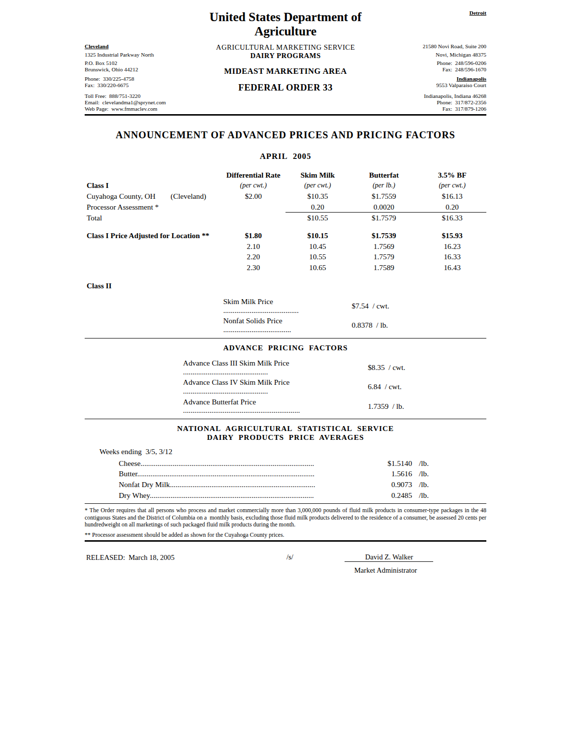| | United States Department of Agriculture | Detroit |
| Cleveland | AGRICULTURAL MARKETING SERVICE | 21580 Novi Road, Suite 200 |
| 1325 Industrial Parkway North | DAIRY PROGRAMS | Novi, Michigan 48375 |
| P.O. Box 5102 | | Phone: 248/596-0206 |
| Brunswick, Ohio 44212 | MIDEAST MARKETING AREA | Fax: 248/596-1670 |
| Phone: 330/225-4758 | | Indianapolis |
| Fax: 330/220-6675 | FEDERAL ORDER 33 | 9553 Valparaiso Court |
| Toll Free: 888/751-3220 | | Indianapolis, Indiana 46268 |
| Email: clevelandma1@sprynet.com | | Phone: 317/872-2356 |
| Web Page: www.fmmaclev.com | | Fax: 317/879-1206 |
ANNOUNCEMENT OF ADVANCED PRICES AND PRICING FACTORS
APRIL 2005
| | Differential Rate | Skim Milk | Butterfat | 3.5% BF |
| Class I | (per cwt.) | (per cwt.) | (per lb.) | (per cwt.) |
| Cuyahoga County, OH (Cleveland) | $2.00 | $10.35 | $1.7559 | $16.13 |
| Processor Assessment * | | 0.20 | 0.0020 | 0.20 |
| Total | | $10.55 | $1.7579 | $16.33 |
| Class I Price Adjusted for Location ** | $1.80 | $10.15 | $1.7539 | $15.93 |
| | 2.10 | 10.45 | 1.7569 | 16.23 |
| | 2.20 | 10.55 | 1.7579 | 16.33 |
| | 2.30 | 10.65 | 1.7589 | 16.43 |
| Class II | |
| | Skim Milk Price ........................................ | $7.54 / cwt. |
| | Nonfat Solids Price .................................... | 0.8378 / lb. |
ADVANCE PRICING FACTORS
| | Advance Class III Skim Milk Price ............................................. | $8.35 / cwt. |
| | Advance Class IV Skim Milk Price ............................................. | 6.84 / cwt. |
| | Advance Butterfat Price .............................................................. | 1.7359 / lb. |
NATIONAL AGRICULTURAL STATISTICAL SERVICE
DAIRY PRODUCTS PRICE AVERAGES
Weeks ending 3/5, 3/12
| | Cheese............................................................................................ | $1.5140 | /lb. |
| | Butter.............................................................................................. | 1.5616 | /lb. |
| | Nonfat Dry Milk............................................................................. | 0.9073 | /lb. |
| | Dry Whey....................................................................................... | 0.2485 | /lb. |
* The Order requires that all persons who process and market commercially more than 3,000,000 pounds of fluid milk products in consumer-type packages in the 48 contiguous States and the District of Columbia on a monthly basis, excluding those fluid milk products delivered to the residence of a consumer, be assessed 20 cents per hundredweight on all marketings of such packaged fluid milk products during the month.
** Processor assessment should be added as shown for the Cuyahoga County prices.
| RELEASED: March 18, 2005 | /s/ David Z. Walker |
| | Market Administrator |